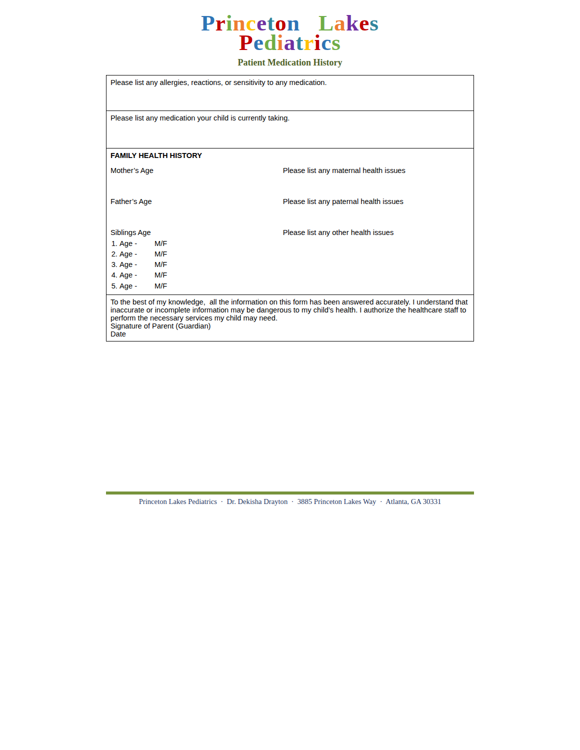Princeton Lakes
Pediatrics
Patient Medication History
| Please list any allergies, reactions, or sensitivity to any medication. |
| Please list any medication your child is currently taking. |
| FAMILY HEALTH HISTORY / Mother’s Age / Please list any maternal health issues / / Father’s Age / Please list any paternal health issues / / Siblings Age Age - M/F Age - M/F Age - M/F Age - M/F Age - M/F / Please list any other health issues / |
| To the best of my knowledge, all the information on this form has been answered accurately. I understand that inaccurate or incomplete information may be dangerous to my child’s health. I authorize the healthcare staff to perform the necessary services my child may need. Signature of Parent (Guardian) Date |
Princeton Lakes Pediatrics · Dr. Dekisha Drayton · 3885 Princeton Lakes Way · Atlanta, GA 30331